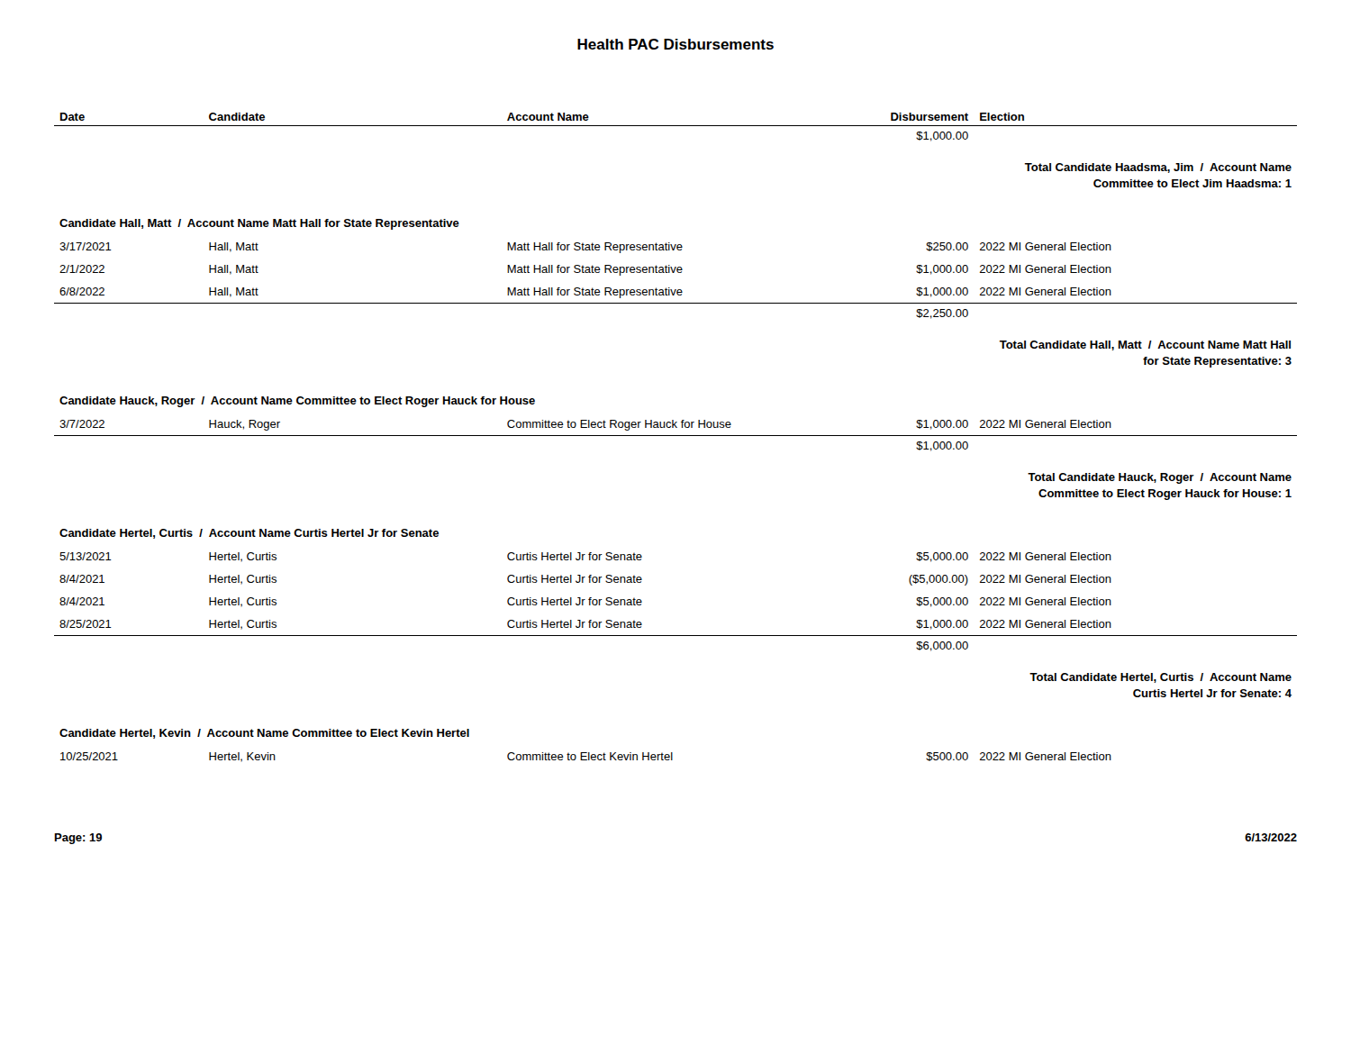Health PAC Disbursements
| Date | Candidate | Account Name | Disbursement | Election |
| --- | --- | --- | --- | --- |
| | | | $1,000.00 | |
| Total Candidate Haadsma, Jim / Account Name Committee to Elect Jim Haadsma: 1 |
| Candidate Hall, Matt / Account Name Matt Hall for State Representative |
| 3/17/2021 | Hall, Matt | Matt Hall for State Representative | $250.00 | 2022 MI General Election |
| 2/1/2022 | Hall, Matt | Matt Hall for State Representative | $1,000.00 | 2022 MI General Election |
| 6/8/2022 | Hall, Matt | Matt Hall for State Representative | $1,000.00 | 2022 MI General Election |
| | | | $2,250.00 | |
| Total Candidate Hall, Matt / Account Name Matt Hall for State Representative: 3 |
| Candidate Hauck, Roger / Account Name Committee to Elect Roger Hauck for House |
| 3/7/2022 | Hauck, Roger | Committee to Elect Roger Hauck for House | $1,000.00 | 2022 MI General Election |
| | | | $1,000.00 | |
| Total Candidate Hauck, Roger / Account Name Committee to Elect Roger Hauck for House: 1 |
| Candidate Hertel, Curtis / Account Name Curtis Hertel Jr for Senate |
| 5/13/2021 | Hertel, Curtis | Curtis Hertel Jr for Senate | $5,000.00 | 2022 MI General Election |
| 8/4/2021 | Hertel, Curtis | Curtis Hertel Jr for Senate | ($5,000.00) | 2022 MI General Election |
| 8/4/2021 | Hertel, Curtis | Curtis Hertel Jr for Senate | $5,000.00 | 2022 MI General Election |
| 8/25/2021 | Hertel, Curtis | Curtis Hertel Jr for Senate | $1,000.00 | 2022 MI General Election |
| | | | $6,000.00 | |
| Total Candidate Hertel, Curtis / Account Name Curtis Hertel Jr for Senate: 4 |
| Candidate Hertel, Kevin / Account Name Committee to Elect Kevin Hertel |
| 10/25/2021 | Hertel, Kevin | Committee to Elect Kevin Hertel | $500.00 | 2022 MI General Election |
Page: 19 6/13/2022